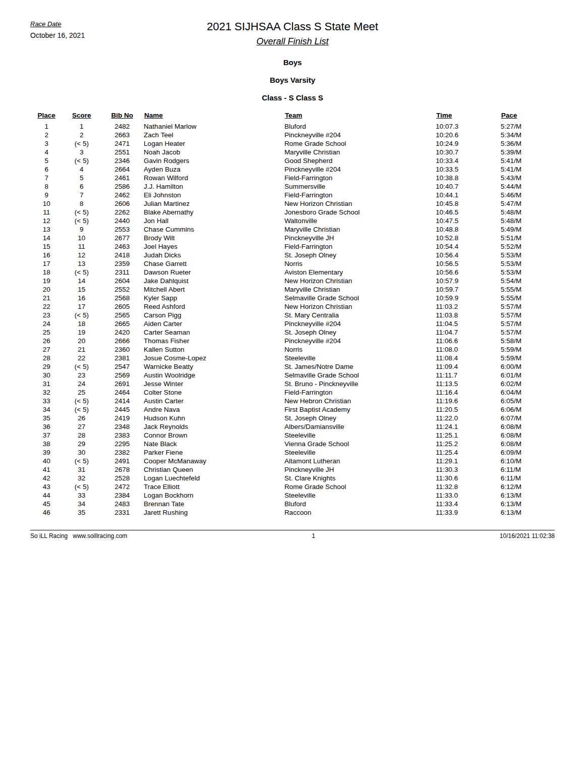Race Date
October 16, 2021
2021 SIJHSAA Class S State Meet
Overall Finish List
Boys
Boys Varsity
Class - S Class S
| Place | Score | Bib No | Name | Team | Time | Pace |
| --- | --- | --- | --- | --- | --- | --- |
| 1 | 1 | 2482 | Nathaniel Marlow | Bluford | 10:07.3 | 5:27/M |
| 2 | 2 | 2663 | Zach Teel | Pinckneyville #204 | 10:20.6 | 5:34/M |
| 3 | (< 5) | 2471 | Logan Heater | Rome Grade School | 10:24.9 | 5:36/M |
| 4 | 3 | 2551 | Noah Jacob | Maryville Christian | 10:30.7 | 5:39/M |
| 5 | (< 5) | 2346 | Gavin Rodgers | Good Shepherd | 10:33.4 | 5:41/M |
| 6 | 4 | 2664 | Ayden Buza | Pinckneyville #204 | 10:33.5 | 5:41/M |
| 7 | 5 | 2461 | Rowan Wilford | Field-Farrington | 10:38.8 | 5:43/M |
| 8 | 6 | 2586 | J.J. Hamilton | Summersville | 10:40.7 | 5:44/M |
| 9 | 7 | 2462 | Eli Johnston | Field-Farrington | 10:44.1 | 5:46/M |
| 10 | 8 | 2606 | Julian Martinez | New Horizon Christian | 10:45.8 | 5:47/M |
| 11 | (< 5) | 2262 | Blake Abernathy | Jonesboro Grade School | 10:46.5 | 5:48/M |
| 12 | (< 5) | 2440 | Jon Hall | Waltonville | 10:47.5 | 5:48/M |
| 13 | 9 | 2553 | Chase Cummins | Maryville Christian | 10:48.8 | 5:49/M |
| 14 | 10 | 2677 | Brody Wilt | Pinckneyville JH | 10:52.8 | 5:51/M |
| 15 | 11 | 2463 | Joel Hayes | Field-Farrington | 10:54.4 | 5:52/M |
| 16 | 12 | 2418 | Judah Dicks | St. Joseph Olney | 10:56.4 | 5:53/M |
| 17 | 13 | 2359 | Chase Garrett | Norris | 10:56.5 | 5:53/M |
| 18 | (< 5) | 2311 | Dawson Rueter | Aviston Elementary | 10:56.6 | 5:53/M |
| 19 | 14 | 2604 | Jake Dahlquist | New Horizon Christian | 10:57.9 | 5:54/M |
| 20 | 15 | 2552 | Mitchell Abert | Maryville Christian | 10:59.7 | 5:55/M |
| 21 | 16 | 2568 | Kyler Sapp | Selmaville Grade School | 10:59.9 | 5:55/M |
| 22 | 17 | 2605 | Reed Ashford | New Horizon Christian | 11:03.2 | 5:57/M |
| 23 | (< 5) | 2565 | Carson Pigg | St. Mary Centralia | 11:03.8 | 5:57/M |
| 24 | 18 | 2665 | Aiden Carter | Pinckneyville #204 | 11:04.5 | 5:57/M |
| 25 | 19 | 2420 | Carter Seaman | St. Joseph Olney | 11:04.7 | 5:57/M |
| 26 | 20 | 2666 | Thomas Fisher | Pinckneyville #204 | 11:06.6 | 5:58/M |
| 27 | 21 | 2360 | Kallen Sutton | Norris | 11:08.0 | 5:59/M |
| 28 | 22 | 2381 | Josue Cosme-Lopez | Steeleville | 11:08.4 | 5:59/M |
| 29 | (< 5) | 2547 | Warnicke Beatty | St. James/Notre Dame | 11:09.4 | 6:00/M |
| 30 | 23 | 2569 | Austin Woolridge | Selmaville Grade School | 11:11.7 | 6:01/M |
| 31 | 24 | 2691 | Jesse Winter | St. Bruno - Pinckneyville | 11:13.5 | 6:02/M |
| 32 | 25 | 2464 | Colter Stone | Field-Farrington | 11:16.4 | 6:04/M |
| 33 | (< 5) | 2414 | Austin Carter | New Hebron Christian | 11:19.6 | 6:05/M |
| 34 | (< 5) | 2445 | Andre Nava | First Baptist Academy | 11:20.5 | 6:06/M |
| 35 | 26 | 2419 | Hudson Kuhn | St. Joseph Olney | 11:22.0 | 6:07/M |
| 36 | 27 | 2348 | Jack Reynolds | Albers/Damiansville | 11:24.1 | 6:08/M |
| 37 | 28 | 2383 | Connor Brown | Steeleville | 11:25.1 | 6:08/M |
| 38 | 29 | 2295 | Nate Black | Vienna Grade School | 11:25.2 | 6:08/M |
| 39 | 30 | 2382 | Parker Fiene | Steeleville | 11:25.4 | 6:09/M |
| 40 | (< 5) | 2491 | Cooper McManaway | Altamont Lutheran | 11:29.1 | 6:10/M |
| 41 | 31 | 2678 | Christian Queen | Pinckneyville JH | 11:30.3 | 6:11/M |
| 42 | 32 | 2528 | Logan Luechtefeld | St. Clare Knights | 11:30.6 | 6:11/M |
| 43 | (< 5) | 2472 | Trace Elliott | Rome Grade School | 11:32.8 | 6:12/M |
| 44 | 33 | 2384 | Logan Bockhorn | Steeleville | 11:33.0 | 6:13/M |
| 45 | 34 | 2483 | Brennan Tate | Bluford | 11:33.4 | 6:13/M |
| 46 | 35 | 2331 | Jarett Rushing | Raccoon | 11:33.9 | 6:13/M |
So iLL Racing www.soillracing.com
1
10/16/2021 11:02:38